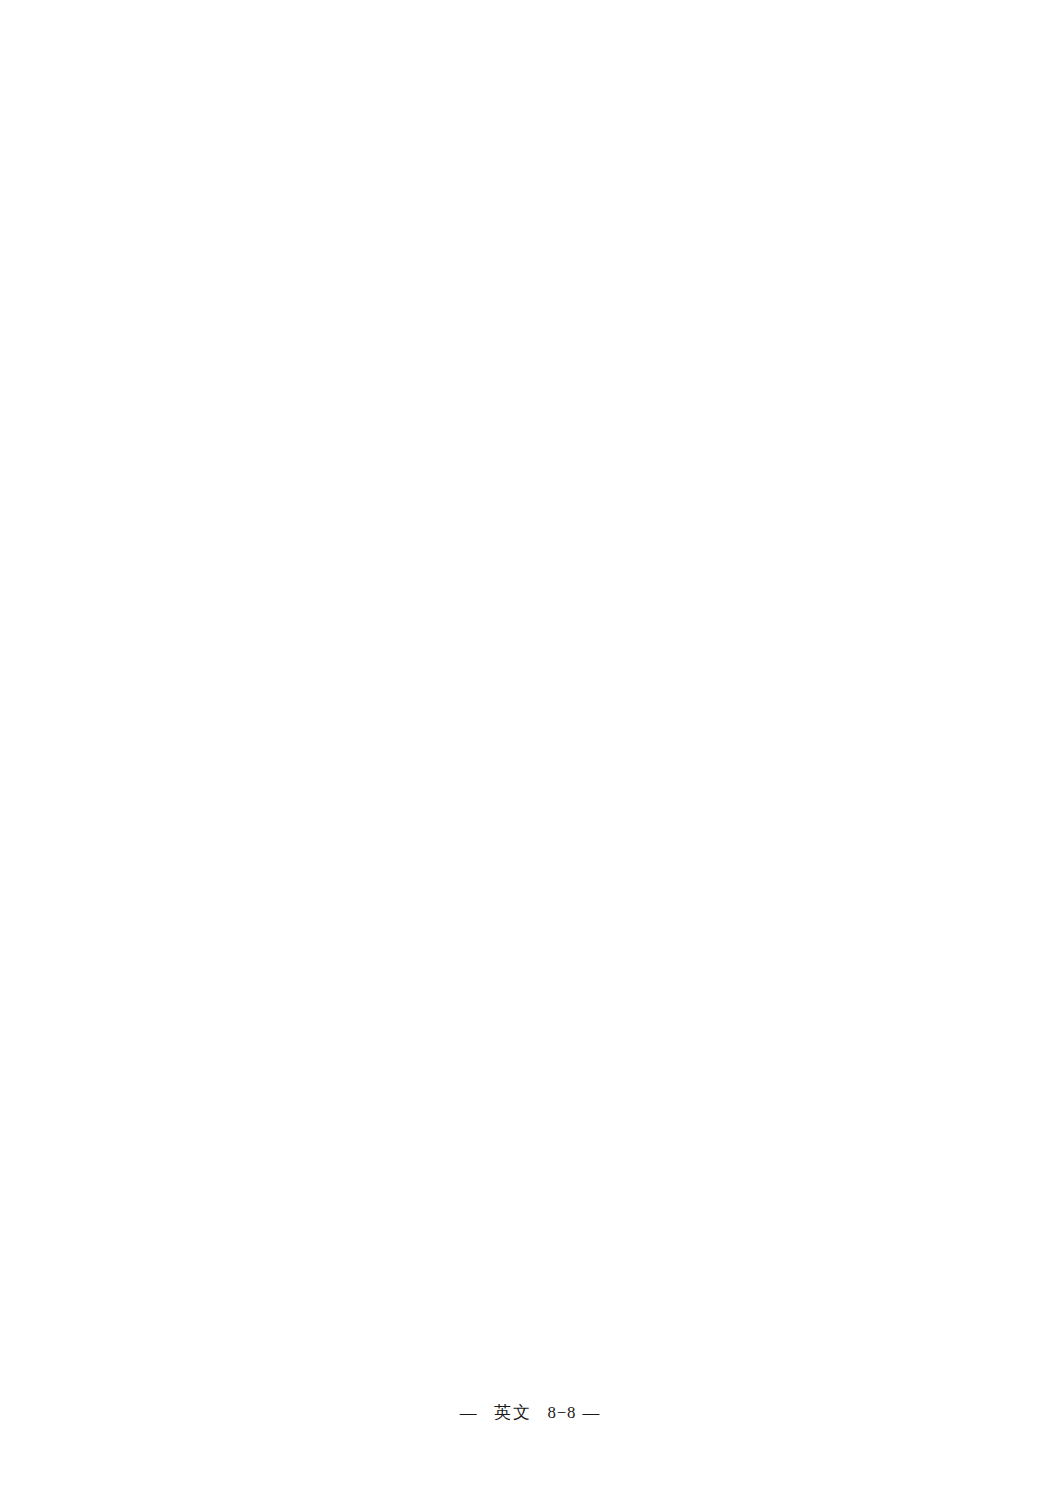— 英文 8−8 —